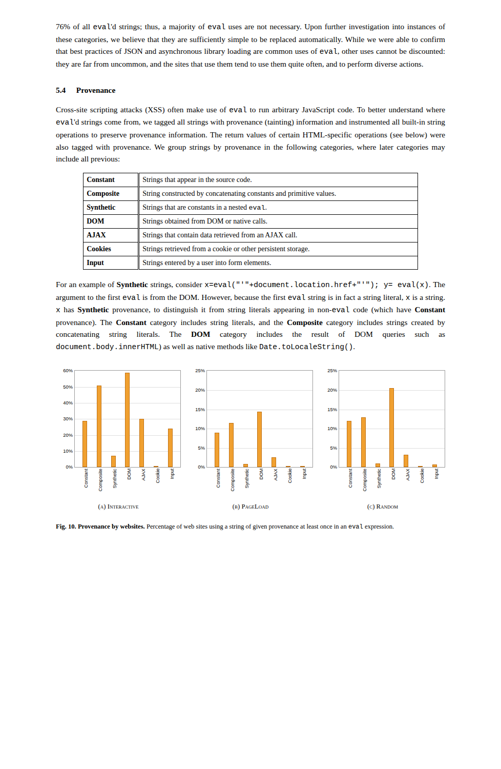76% of all eval'd strings; thus, a majority of eval uses are not necessary. Upon further investigation into instances of these categories, we believe that they are sufficiently simple to be replaced automatically. While we were able to confirm that best practices of JSON and asynchronous library loading are common uses of eval, other uses cannot be discounted: they are far from uncommon, and the sites that use them tend to use them quite often, and to perform diverse actions.
5.4 Provenance
Cross-site scripting attacks (XSS) often make use of eval to run arbitrary JavaScript code. To better understand where eval'd strings come from, we tagged all strings with provenance (tainting) information and instrumented all built-in string operations to preserve provenance information. The return values of certain HTML-specific operations (see below) were also tagged with provenance. We group strings by provenance in the following categories, where later categories may include all previous:
| Constant | Strings that appear in the source code. |
| Composite | String constructed by concatenating constants and primitive values. |
| Synthetic | Strings that are constants in a nested eval . |
| DOM | Strings obtained from DOM or native calls. |
| AJAX | Strings that contain data retrieved from an AJAX call. |
| Cookies | Strings retrieved from a cookie or other persistent storage. |
| Input | Strings entered by a user into form elements. |
For an example of Synthetic strings, consider x=eval("'"+document.location.href+"'"); y= eval(x). The argument to the first eval is from the DOM. However, because the first eval string is in fact a string literal, x is a string. x has Synthetic provenance, to distinguish it from string literals appearing in non-eval code (which have Constant provenance). The Constant category includes string literals, and the Composite category includes strings created by concatenating string literals. The DOM category includes the result of DOM queries such as document.body.innerHTML) as well as native methods like Date.toLocaleString().
0% 10% 20% 30% 40% 50% 60%
Constant Composite Synthetic DOM AJAX Cookie Input
(a) Interactive
0% 5% 10% 15% 20% 25%
Constant Composite Synthetic DOM AJAX Cookie Input
(b) PageLoad
0% 5% 10% 15% 20% 25%
Constant Composite Synthetic DOM AJAX Cookie Input
(c) Random
Fig. 10. Provenance by websites. Percentage of web sites using a string of given provenance at least once in an eval expression.